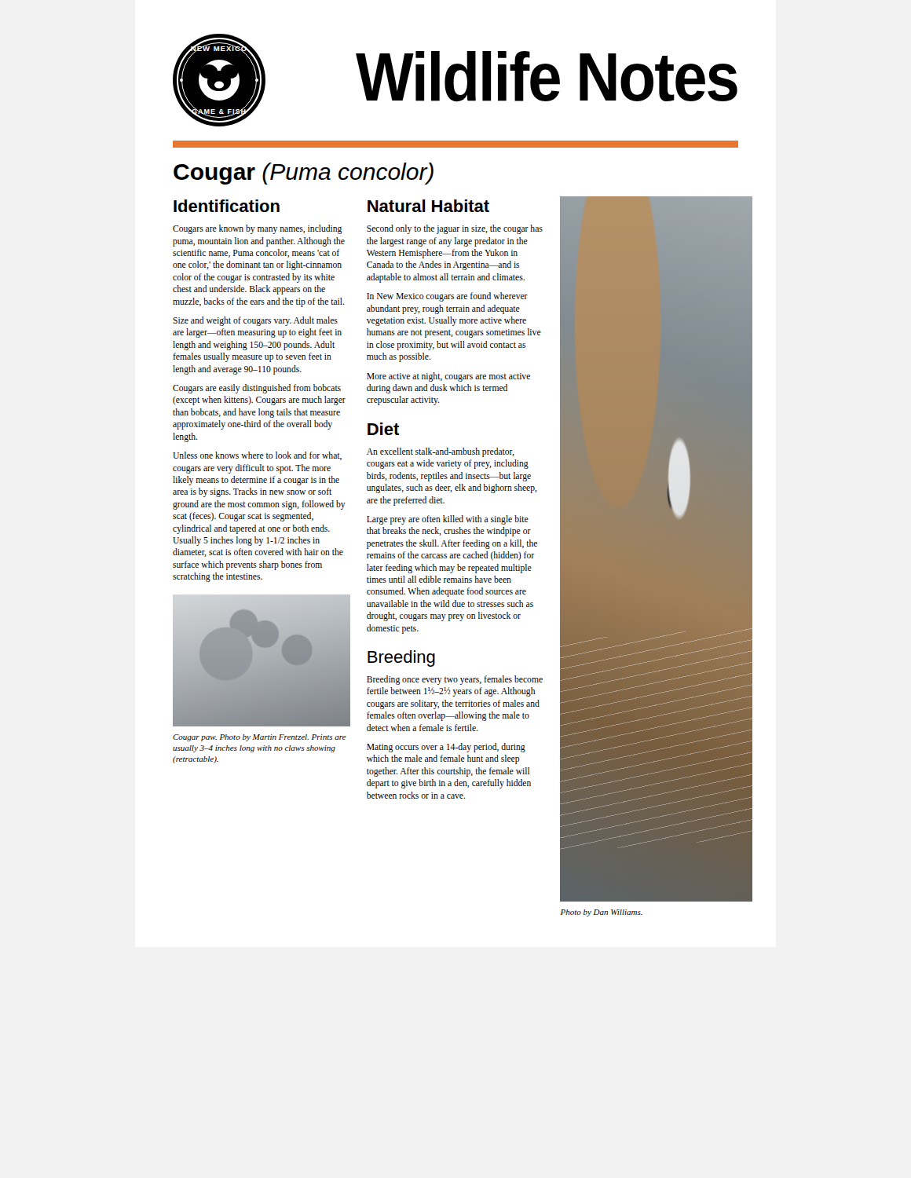NEW MEXICO GAME & FISH
Wildlife Notes
Cougar (Puma concolor)
Identification
Cougars are known by many names, including puma, mountain lion and panther. Although the scientific name, Puma concolor, means 'cat of one color,' the dominant tan or light-cinnamon color of the cougar is contrasted by its white chest and underside. Black appears on the muzzle, backs of the ears and the tip of the tail.
Size and weight of cougars vary. Adult males are larger—often measuring up to eight feet in length and weighing 150–200 pounds. Adult females usually measure up to seven feet in length and average 90–110 pounds.
Cougars are easily distinguished from bobcats (except when kittens). Cougars are much larger than bobcats, and have long tails that measure approximately one-third of the overall body length.
Unless one knows where to look and for what, cougars are very difficult to spot. The more likely means to determine if a cougar is in the area is by signs. Tracks in new snow or soft ground are the most common sign, followed by scat (feces). Cougar scat is segmented, cylindrical and tapered at one or both ends. Usually 5 inches long by 1-1/2 inches in diameter, scat is often covered with hair on the surface which prevents sharp bones from scratching the intestines.
Cougar paw. Photo by Martin Frentzel. Prints are usually 3–4 inches long with no claws showing (retractable).
Natural Habitat
Second only to the jaguar in size, the cougar has the largest range of any large predator in the Western Hemisphere—from the Yukon in Canada to the Andes in Argentina—and is adaptable to almost all terrain and climates.
In New Mexico cougars are found wherever abundant prey, rough terrain and adequate vegetation exist. Usually more active where humans are not present, cougars sometimes live in close proximity, but will avoid contact as much as possible.
More active at night, cougars are most active during dawn and dusk which is termed crepuscular activity.
Diet
An excellent stalk-and-ambush predator, cougars eat a wide variety of prey, including birds, rodents, reptiles and insects—but large ungulates, such as deer, elk and bighorn sheep, are the preferred diet.
Large prey are often killed with a single bite that breaks the neck, crushes the windpipe or penetrates the skull. After feeding on a kill, the remains of the carcass are cached (hidden) for later feeding which may be repeated multiple times until all edible remains have been consumed. When adequate food sources are unavailable in the wild due to stresses such as drought, cougars may prey on livestock or domestic pets.
Breeding
Breeding once every two years, females become fertile between 1½–2½ years of age. Although cougars are solitary, the territories of males and females often overlap—allowing the male to detect when a female is fertile.
Mating occurs over a 14-day period, during which the male and female hunt and sleep together. After this courtship, the female will depart to give birth in a den, carefully hidden between rocks or in a cave.
Photo by Dan Williams.